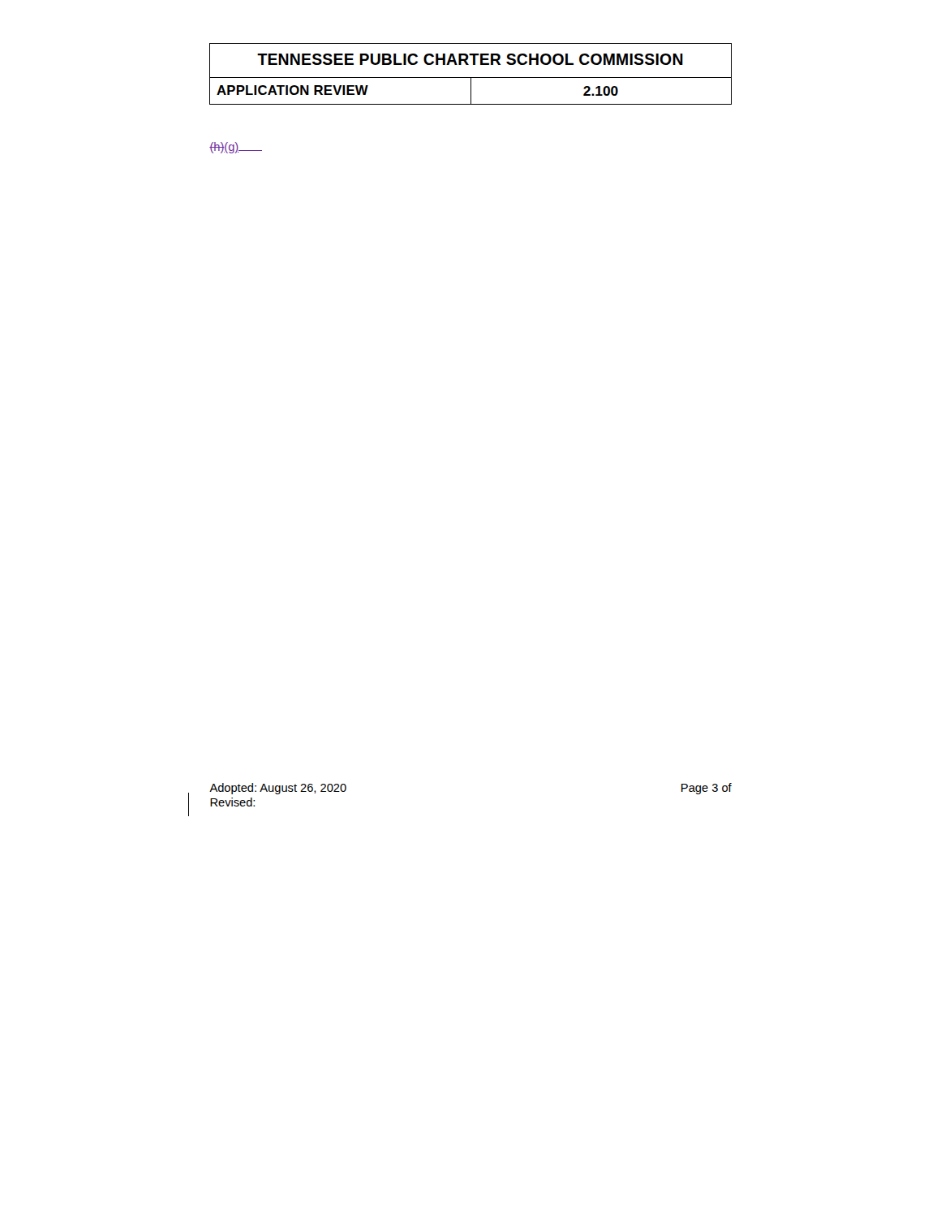| TENNESSEE PUBLIC CHARTER SCHOOL COMMISSION |
| APPLICATION REVIEW | 2.100 |
(h)(g)
Adopted: August 26, 2020
Revised:
Page 3 of